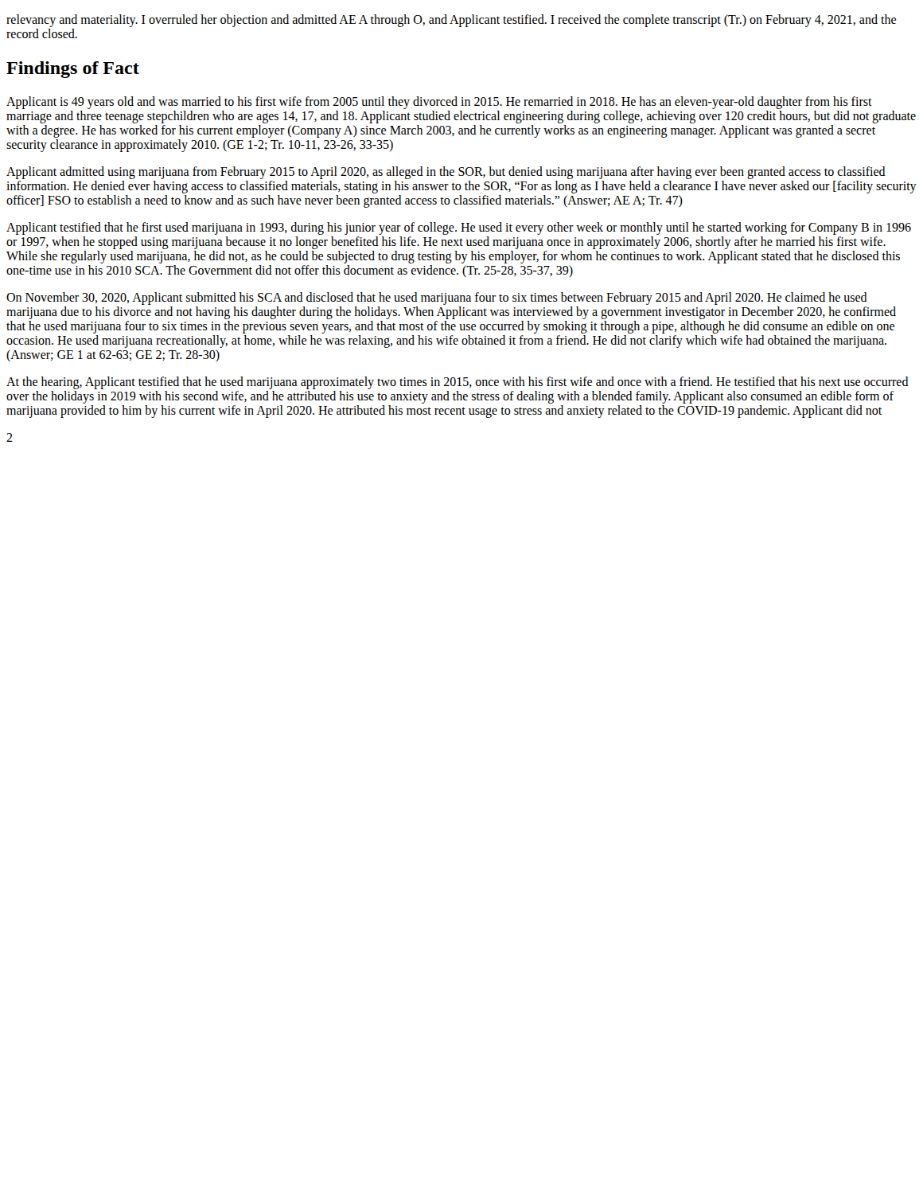relevancy and materiality. I overruled her objection and admitted AE A through O, and Applicant testified. I received the complete transcript (Tr.) on February 4, 2021, and the record closed.
Findings of Fact
Applicant is 49 years old and was married to his first wife from 2005 until they divorced in 2015. He remarried in 2018. He has an eleven-year-old daughter from his first marriage and three teenage stepchildren who are ages 14, 17, and 18. Applicant studied electrical engineering during college, achieving over 120 credit hours, but did not graduate with a degree. He has worked for his current employer (Company A) since March 2003, and he currently works as an engineering manager. Applicant was granted a secret security clearance in approximately 2010. (GE 1-2; Tr. 10-11, 23-26, 33-35)
Applicant admitted using marijuana from February 2015 to April 2020, as alleged in the SOR, but denied using marijuana after having ever been granted access to classified information. He denied ever having access to classified materials, stating in his answer to the SOR, “For as long as I have held a clearance I have never asked our [facility security officer] FSO to establish a need to know and as such have never been granted access to classified materials.” (Answer; AE A; Tr. 47)
Applicant testified that he first used marijuana in 1993, during his junior year of college. He used it every other week or monthly until he started working for Company B in 1996 or 1997, when he stopped using marijuana because it no longer benefited his life. He next used marijuana once in approximately 2006, shortly after he married his first wife. While she regularly used marijuana, he did not, as he could be subjected to drug testing by his employer, for whom he continues to work. Applicant stated that he disclosed this one-time use in his 2010 SCA. The Government did not offer this document as evidence. (Tr. 25-28, 35-37, 39)
On November 30, 2020, Applicant submitted his SCA and disclosed that he used marijuana four to six times between February 2015 and April 2020. He claimed he used marijuana due to his divorce and not having his daughter during the holidays. When Applicant was interviewed by a government investigator in December 2020, he confirmed that he used marijuana four to six times in the previous seven years, and that most of the use occurred by smoking it through a pipe, although he did consume an edible on one occasion. He used marijuana recreationally, at home, while he was relaxing, and his wife obtained it from a friend. He did not clarify which wife had obtained the marijuana. (Answer; GE 1 at 62-63; GE 2; Tr. 28-30)
At the hearing, Applicant testified that he used marijuana approximately two times in 2015, once with his first wife and once with a friend. He testified that his next use occurred over the holidays in 2019 with his second wife, and he attributed his use to anxiety and the stress of dealing with a blended family. Applicant also consumed an edible form of marijuana provided to him by his current wife in April 2020. He attributed his most recent usage to stress and anxiety related to the COVID-19 pandemic. Applicant did not
2